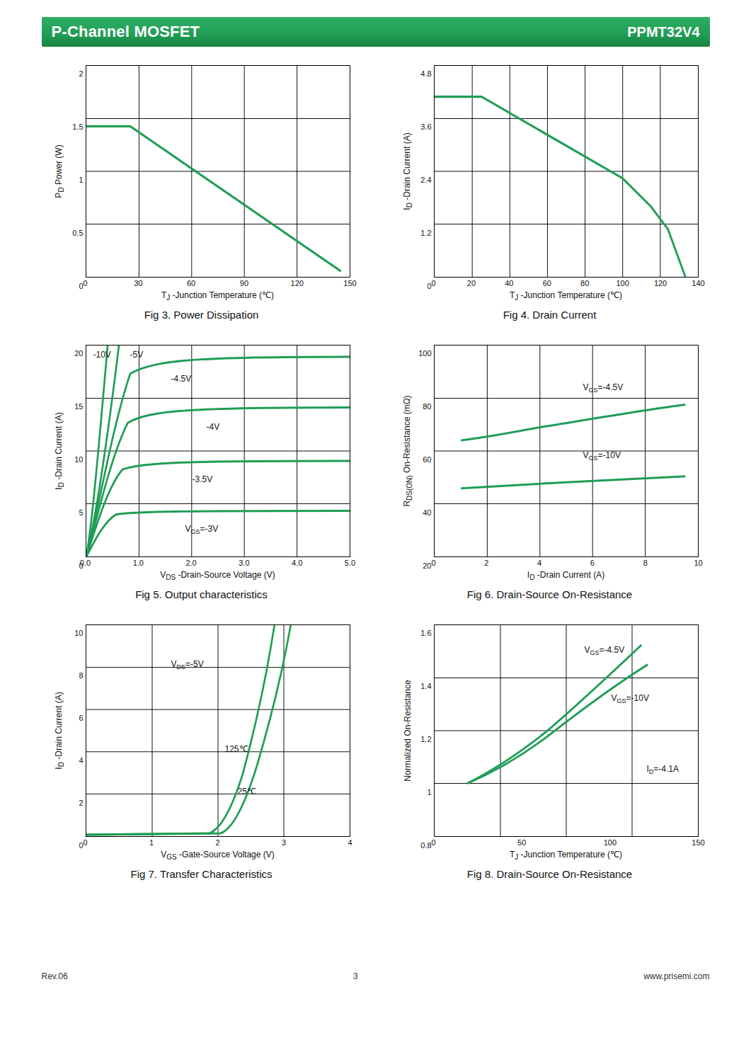P-Channel MOSFET
PPMT32V4
PD Power (W)
2 1.5 1 0.5 0
0 30 60 90 120 150
TJ -Junction Temperature (℃)
Fig 3. Power Dissipation
ID -Drain Current (A)
4.8 3.6 2.4 1.2 0
0 20 40 60 80 100 120 140
TJ -Junction Temperature (℃)
Fig 4. Drain Current
ID -Drain Current (A)
20 15 10 5 0
-10V -5V -4.5V -4V -3.5V VGS=-3V
0.0 1.0 2.0 3.0 4.0 5.0
VDS -Drain-Source Voltage (V)
Fig 5. Output characteristics
RDS(ON) On-Resistance (mΩ)
100 80 60 40 20
VGS=-4.5V VGS=-10V
0 2 4 6 8 10
ID -Drain Current (A)
Fig 6. Drain-Source On-Resistance
ID -Drain Current (A)
10 8 6 4 2 0
VDS=-5V 125℃ 25℃
0 1 2 3 4
VGS -Gate-Source Voltage (V)
Fig 7. Transfer Characteristics
Normalized On-Resistance
1.6 1.4 1.2 1 0.8
VGS=-4.5V VGS=-10V ID=-4.1A
0 50 100 150
TJ -Junction Temperature (℃)
Fig 8. Drain-Source On-Resistance
Rev.06
3
www.prisemi.com